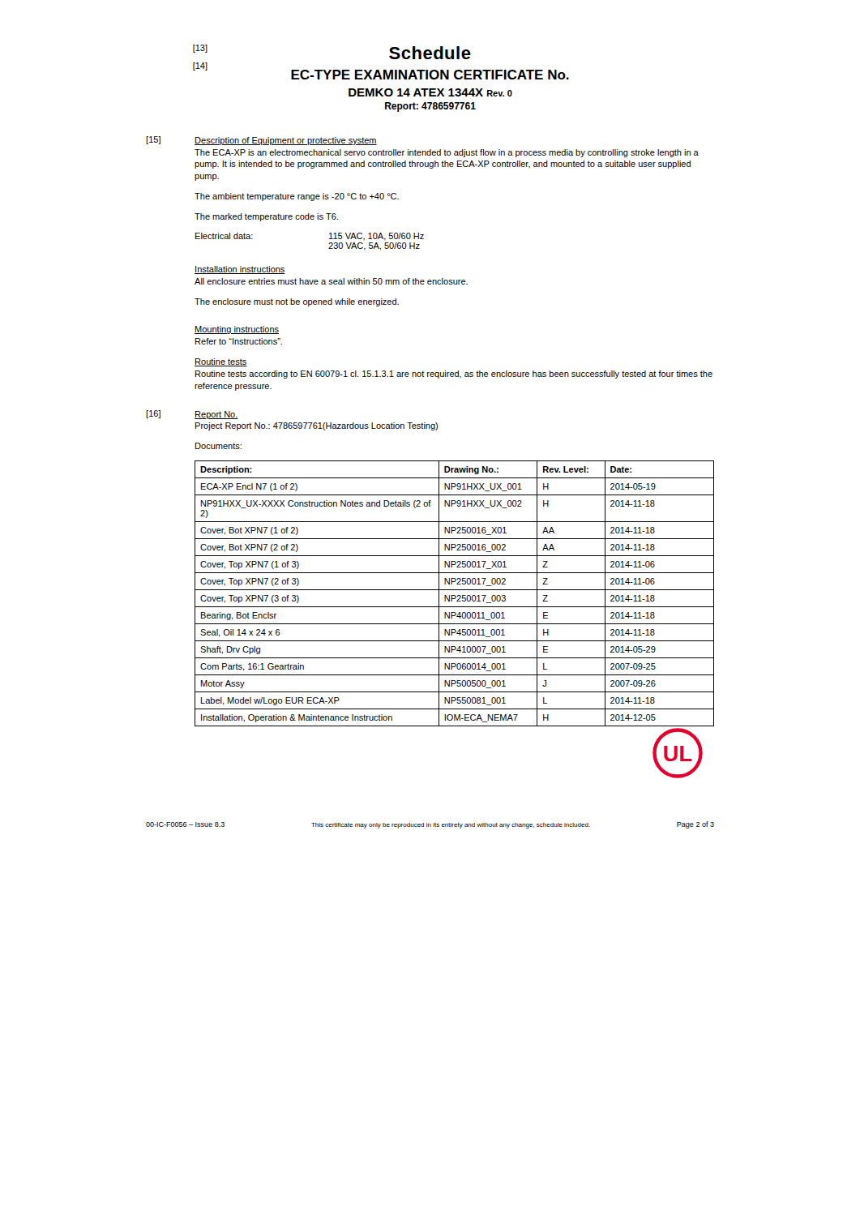[13]
[14]
Schedule
EC-TYPE EXAMINATION CERTIFICATE No.
DEMKO 14 ATEX 1344X Rev. 0
Report: 4786597761
[15]
Description of Equipment or protective system
The ECA-XP is an electromechanical servo controller intended to adjust flow in a process media by controlling stroke length in a pump. It is intended to be programmed and controlled through the ECA-XP controller, and mounted to a suitable user supplied pump.
The ambient temperature range is -20 °C to +40 °C.
The marked temperature code is T6.
Electrical data:
115 VAC, 10A, 50/60 Hz
230 VAC, 5A, 50/60 Hz
Installation instructions
All enclosure entries must have a seal within 50 mm of the enclosure.
The enclosure must not be opened while energized.
Mounting instructions
Refer to “Instructions”.
Routine tests
Routine tests according to EN 60079-1 cl. 15.1.3.1 are not required, as the enclosure has been successfully tested at four times the reference pressure.
[16]
Report No.
Project Report No.: 4786597761(Hazardous Location Testing)
Documents:
| Description: | Drawing No.: | Rev. Level: | Date: |
| --- | --- | --- | --- |
| ECA-XP Encl N7 (1 of 2) | NP91HXX_UX_001 | H | 2014-05-19 |
| NP91HXX_UX-XXXX Construction Notes and Details (2 of 2) | NP91HXX_UX_002 | H | 2014-11-18 |
| Cover, Bot XPN7 (1 of 2) | NP250016_X01 | AA | 2014-11-18 |
| Cover, Bot XPN7 (2 of 2) | NP250016_002 | AA | 2014-11-18 |
| Cover, Top XPN7 (1 of 3) | NP250017_X01 | Z | 2014-11-06 |
| Cover, Top XPN7 (2 of 3) | NP250017_002 | Z | 2014-11-06 |
| Cover, Top XPN7 (3 of 3) | NP250017_003 | Z | 2014-11-18 |
| Bearing, Bot Enclsr | NP400011_001 | E | 2014-11-18 |
| Seal, Oil 14 x 24 x 6 | NP450011_001 | H | 2014-11-18 |
| Shaft, Drv Cplg | NP410007_001 | E | 2014-05-29 |
| Com Parts, 16:1 Geartrain | NP060014_001 | L | 2007-09-25 |
| Motor Assy | NP500500_001 | J | 2007-09-26 |
| Label, Model w/Logo EUR ECA-XP | NP550081_001 | L | 2014-11-18 |
| Installation, Operation & Maintenance Instruction | IOM-ECA_NEMA7 | H | 2014-12-05 |
UL
00-IC-F0056 – Issue 8.3
This certificate may only be reproduced in its entirety and without any change, schedule included.
Page 2 of 3